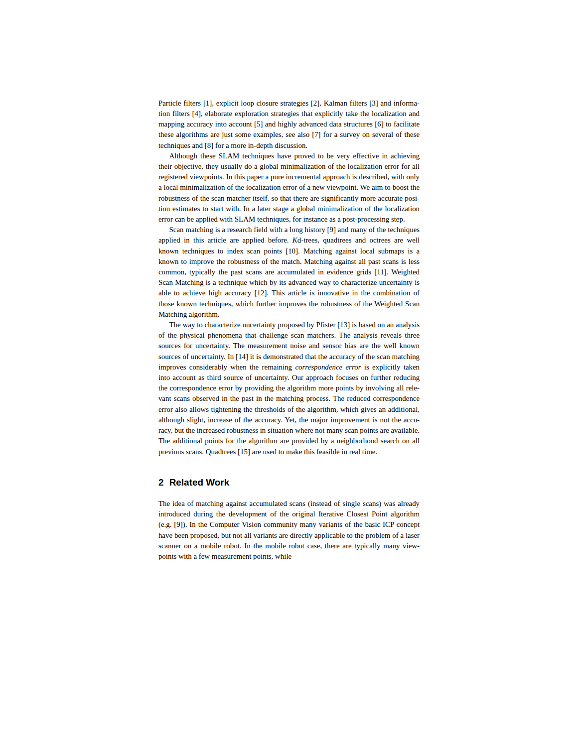Particle filters [1], explicit loop closure strategies [2], Kalman filters [3] and information filters [4], elaborate exploration strategies that explicitly take the localization and mapping accuracy into account [5] and highly advanced data structures [6] to facilitate these algorithms are just some examples, see also [7] for a survey on several of these techniques and [8] for a more in-depth discussion.
Although these SLAM techniques have proved to be very effective in achieving their objective, they usually do a global minimalization of the localization error for all registered viewpoints. In this paper a pure incremental approach is described, with only a local minimalization of the localization error of a new viewpoint. We aim to boost the robustness of the scan matcher itself, so that there are significantly more accurate position estimates to start with. In a later stage a global minimalization of the localization error can be applied with SLAM techniques, for instance as a post-processing step.
Scan matching is a research field with a long history [9] and many of the techniques applied in this article are applied before. Kd-trees, quadtrees and octrees are well known techniques to index scan points [10]. Matching against local submaps is a known to improve the robustness of the match. Matching against all past scans is less common, typically the past scans are accumulated in evidence grids [11]. Weighted Scan Matching is a technique which by its advanced way to characterize uncertainty is able to achieve high accuracy [12]. This article is innovative in the combination of those known techniques, which further improves the robustness of the Weighted Scan Matching algorithm.
The way to characterize uncertainty proposed by Pfister [13] is based on an analysis of the physical phenomena that challenge scan matchers. The analysis reveals three sources for uncertainty. The measurement noise and sensor bias are the well known sources of uncertainty. In [14] it is demonstrated that the accuracy of the scan matching improves considerably when the remaining correspondence error is explicitly taken into account as third source of uncertainty. Our approach focuses on further reducing the correspondence error by providing the algorithm more points by involving all relevant scans observed in the past in the matching process. The reduced correspondence error also allows tightening the thresholds of the algorithm, which gives an additional, although slight, increase of the accuracy. Yet, the major improvement is not the accuracy, but the increased robustness in situation where not many scan points are available. The additional points for the algorithm are provided by a neighborhood search on all previous scans. Quadtrees [15] are used to make this feasible in real time.
2 Related Work
The idea of matching against accumulated scans (instead of single scans) was already introduced during the development of the original Iterative Closest Point algorithm (e.g. [9]). In the Computer Vision community many variants of the basic ICP concept have been proposed, but not all variants are directly applicable to the problem of a laser scanner on a mobile robot. In the mobile robot case, there are typically many viewpoints with a few measurement points, while